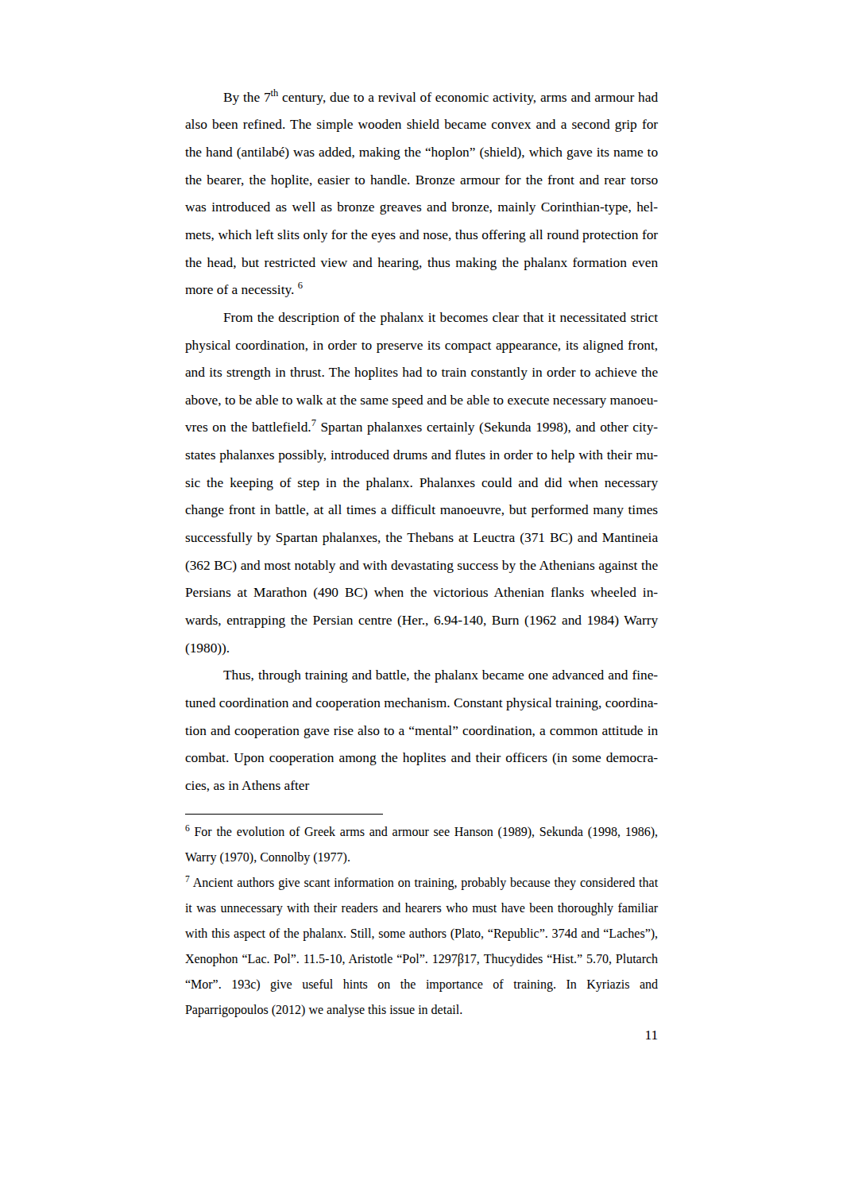By the 7th century, due to a revival of economic activity, arms and armour had also been refined. The simple wooden shield became convex and a second grip for the hand (antilabé) was added, making the “hoplon” (shield), which gave its name to the bearer, the hoplite, easier to handle. Bronze armour for the front and rear torso was introduced as well as bronze greaves and bronze, mainly Corinthian-type, helmets, which left slits only for the eyes and nose, thus offering all round protection for the head, but restricted view and hearing, thus making the phalanx formation even more of a necessity. 6
From the description of the phalanx it becomes clear that it necessitated strict physical coordination, in order to preserve its compact appearance, its aligned front, and its strength in thrust. The hoplites had to train constantly in order to achieve the above, to be able to walk at the same speed and be able to execute necessary manoeuvres on the battlefield.7 Spartan phalanxes certainly (Sekunda 1998), and other city-states phalanxes possibly, introduced drums and flutes in order to help with their music the keeping of step in the phalanx. Phalanxes could and did when necessary change front in battle, at all times a difficult manoeuvre, but performed many times successfully by Spartan phalanxes, the Thebans at Leuctra (371 BC) and Mantineia (362 BC) and most notably and with devastating success by the Athenians against the Persians at Marathon (490 BC) when the victorious Athenian flanks wheeled inwards, entrapping the Persian centre (Her., 6.94-140, Burn (1962 and 1984) Warry (1980)).
Thus, through training and battle, the phalanx became one advanced and fine-tuned coordination and cooperation mechanism. Constant physical training, coordination and cooperation gave rise also to a “mental” coordination, a common attitude in combat. Upon cooperation among the hoplites and their officers (in some democracies, as in Athens after
6 For the evolution of Greek arms and armour see Hanson (1989), Sekunda (1998, 1986), Warry (1970), Connolby (1977).
7 Ancient authors give scant information on training, probably because they considered that it was unnecessary with their readers and hearers who must have been thoroughly familiar with this aspect of the phalanx. Still, some authors (Plato, “Republic”. 374d and “Laches”), Xenophon “Lac. Pol”. 11.5-10, Aristotle “Pol”. 1297β17, Thucydides “Hist.” 5.70, Plutarch “Mor”. 193c) give useful hints on the importance of training. In Kyriazis and Paparrigopoulos (2012) we analyse this issue in detail.
11